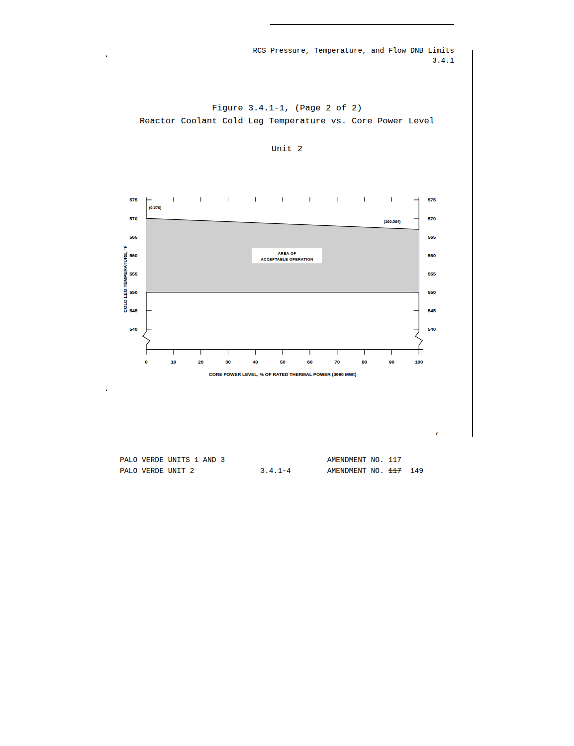.
.
RCS Pressure, Temperature, and Flow DNB Limits
3.4.1
Figure 3.4.1-1, (Page 2 of 2)
Reactor Coolant Cold Leg Temperature vs. Core Power Level
Unit 2
575 570 565 560 555 550 545 540 575 570 565 560 555 550 545 540 COLD LEG TEMPERATURE, °F (0,570) (100,564) AREA OF ACCEPTABLE OPERATION 0 10 20 30 40 50 60 70 80 90 100 CORE POWER LEVEL, % OF RATED THERMAL POWER (3990 MWt)
,
| PALO VERDE UNITS 1 AND 3 | | AMENDMENT NO. 117 |
| PALO VERDE UNIT 2 | 3.4.1-4 | AMENDMENT NO. 117 149 |